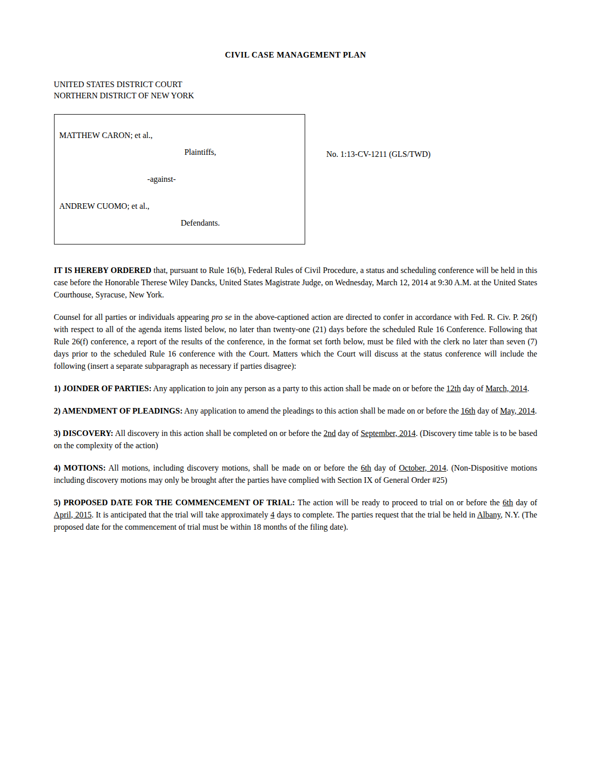CIVIL CASE MANAGEMENT PLAN
UNITED STATES DISTRICT COURT
NORTHERN DISTRICT OF NEW YORK
MATTHEW CARON; et al.,
Plaintiffs,
-against-
ANDREW CUOMO; et al.,
Defendants.
No. 1:13-CV-1211 (GLS/TWD)
IT IS HEREBY ORDERED that, pursuant to Rule 16(b), Federal Rules of Civil Procedure, a status and scheduling conference will be held in this case before the Honorable Therese Wiley Dancks, United States Magistrate Judge, on Wednesday, March 12, 2014 at 9:30 A.M. at the United States Courthouse, Syracuse, New York.
Counsel for all parties or individuals appearing pro se in the above-captioned action are directed to confer in accordance with Fed. R. Civ. P. 26(f) with respect to all of the agenda items listed below, no later than twenty-one (21) days before the scheduled Rule 16 Conference. Following that Rule 26(f) conference, a report of the results of the conference, in the format set forth below, must be filed with the clerk no later than seven (7) days prior to the scheduled Rule 16 conference with the Court. Matters which the Court will discuss at the status conference will include the following (insert a separate subparagraph as necessary if parties disagree):
1) JOINDER OF PARTIES: Any application to join any person as a party to this action shall be made on or before the 12th day of March, 2014.
2) AMENDMENT OF PLEADINGS: Any application to amend the pleadings to this action shall be made on or before the 16th day of May, 2014.
3) DISCOVERY: All discovery in this action shall be completed on or before the 2nd day of September, 2014. (Discovery time table is to be based on the complexity of the action)
4) MOTIONS: All motions, including discovery motions, shall be made on or before the 6th day of October, 2014. (Non-Dispositive motions including discovery motions may only be brought after the parties have complied with Section IX of General Order #25)
5) PROPOSED DATE FOR THE COMMENCEMENT OF TRIAL: The action will be ready to proceed to trial on or before the 6th day of April, 2015. It is anticipated that the trial will take approximately 4 days to complete. The parties request that the trial be held in Albany, N.Y. (The proposed date for the commencement of trial must be within 18 months of the filing date).